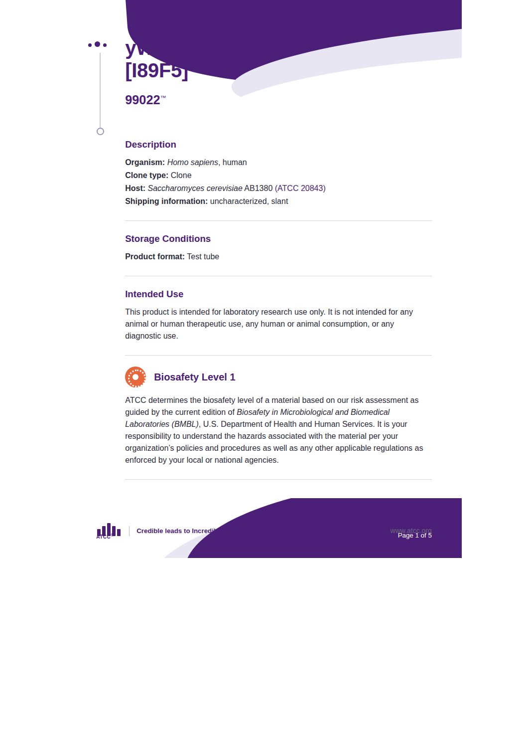Product Sheet
yWXD7469
[I89F5]
99022™
Description
Organism: Homo sapiens, human
Clone type: Clone
Host: Saccharomyces cerevisiae AB1380 (ATCC 20843)
Shipping information: uncharacterized, slant
Storage Conditions
Product format: Test tube
Intended Use
This product is intended for laboratory research use only. It is not intended for any animal or human therapeutic use, any human or animal consumption, or any diagnostic use.
Biosafety Level 1
ATCC determines the biosafety level of a material based on our risk assessment as guided by the current edition of Biosafety in Microbiological and Biomedical Laboratories (BMBL), U.S. Department of Health and Human Services. It is your responsibility to understand the hazards associated with the material per your organization’s policies and procedures as well as any other applicable regulations as enforced by your local or national agencies.
ATCC®
Credible leads to Incredible™
www.atcc.org
Page 1 of 5